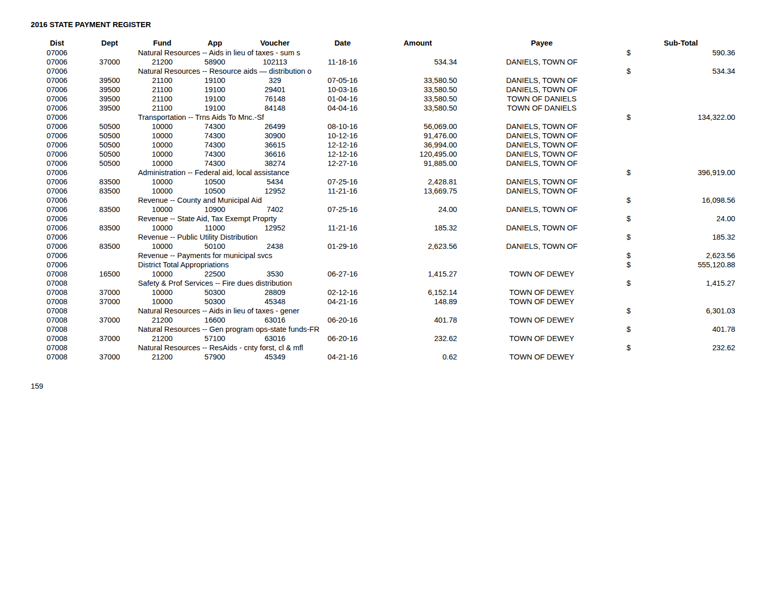2016 STATE PAYMENT REGISTER
| Dist | Dept | Fund | App | Voucher | Date | Amount | Payee | Sub-Total |
| --- | --- | --- | --- | --- | --- | --- | --- | --- |
| 07006 | | Natural Resources -- Aids in lieu of taxes - sum s | | | $ | 590.36 |
| 07006 | 37000 | 21200 | 58900 | 102113 | 11-18-16 | 534.34 | DANIELS, TOWN OF | | |
| 07006 | | Natural Resources -- Resource aids — distribution o | | | $ | 534.34 |
| 07006 | 39500 | 21100 | 19100 | 329 | 07-05-16 | 33,580.50 | DANIELS, TOWN OF | | |
| 07006 | 39500 | 21100 | 19100 | 29401 | 10-03-16 | 33,580.50 | DANIELS, TOWN OF | | |
| 07006 | 39500 | 21100 | 19100 | 76148 | 01-04-16 | 33,580.50 | TOWN OF DANIELS | | |
| 07006 | 39500 | 21100 | 19100 | 84148 | 04-04-16 | 33,580.50 | TOWN OF DANIELS | | |
| 07006 | | Transportation -- Trns Aids To Mnc.-Sf | | | $ | 134,322.00 |
| 07006 | 50500 | 10000 | 74300 | 26499 | 08-10-16 | 56,069.00 | DANIELS, TOWN OF | | |
| 07006 | 50500 | 10000 | 74300 | 30900 | 10-12-16 | 91,476.00 | DANIELS, TOWN OF | | |
| 07006 | 50500 | 10000 | 74300 | 36615 | 12-12-16 | 36,994.00 | DANIELS, TOWN OF | | |
| 07006 | 50500 | 10000 | 74300 | 36616 | 12-12-16 | 120,495.00 | DANIELS, TOWN OF | | |
| 07006 | 50500 | 10000 | 74300 | 38274 | 12-27-16 | 91,885.00 | DANIELS, TOWN OF | | |
| 07006 | | Administration -- Federal aid, local assistance | | | $ | 396,919.00 |
| 07006 | 83500 | 10000 | 10500 | 5434 | 07-25-16 | 2,428.81 | DANIELS, TOWN OF | | |
| 07006 | 83500 | 10000 | 10500 | 12952 | 11-21-16 | 13,669.75 | DANIELS, TOWN OF | | |
| 07006 | | Revenue -- County and Municipal Aid | | | $ | 16,098.56 |
| 07006 | 83500 | 10000 | 10900 | 7402 | 07-25-16 | 24.00 | DANIELS, TOWN OF | | |
| 07006 | | Revenue -- State Aid, Tax Exempt Proprty | | | $ | 24.00 |
| 07006 | 83500 | 10000 | 11000 | 12952 | 11-21-16 | 185.32 | DANIELS, TOWN OF | | |
| 07006 | | Revenue -- Public Utility Distribution | | | $ | 185.32 |
| 07006 | 83500 | 10000 | 50100 | 2438 | 01-29-16 | 2,623.56 | DANIELS, TOWN OF | | |
| 07006 | | Revenue -- Payments for municipal svcs | | | $ | 2,623.56 |
| 07006 | | District Total Appropriations | | | $ | 555,120.88 |
| 07008 | 16500 | 10000 | 22500 | 3530 | 06-27-16 | 1,415.27 | TOWN OF DEWEY | | |
| 07008 | | Safety & Prof Services -- Fire dues distribution | | | $ | 1,415.27 |
| 07008 | 37000 | 10000 | 50300 | 28809 | 02-12-16 | 6,152.14 | TOWN OF DEWEY | | |
| 07008 | 37000 | 10000 | 50300 | 45348 | 04-21-16 | 148.89 | TOWN OF DEWEY | | |
| 07008 | | Natural Resources -- Aids in lieu of taxes - gener | | | $ | 6,301.03 |
| 07008 | 37000 | 21200 | 16600 | 63016 | 06-20-16 | 401.78 | TOWN OF DEWEY | | |
| 07008 | | Natural Resources -- Gen program ops-state funds-FR | | | $ | 401.78 |
| 07008 | 37000 | 21200 | 57100 | 63016 | 06-20-16 | 232.62 | TOWN OF DEWEY | | |
| 07008 | | Natural Resources -- ResAids - cnty forst, cl & mfl | | | $ | 232.62 |
| 07008 | 37000 | 21200 | 57900 | 45349 | 04-21-16 | 0.62 | TOWN OF DEWEY | | |
159